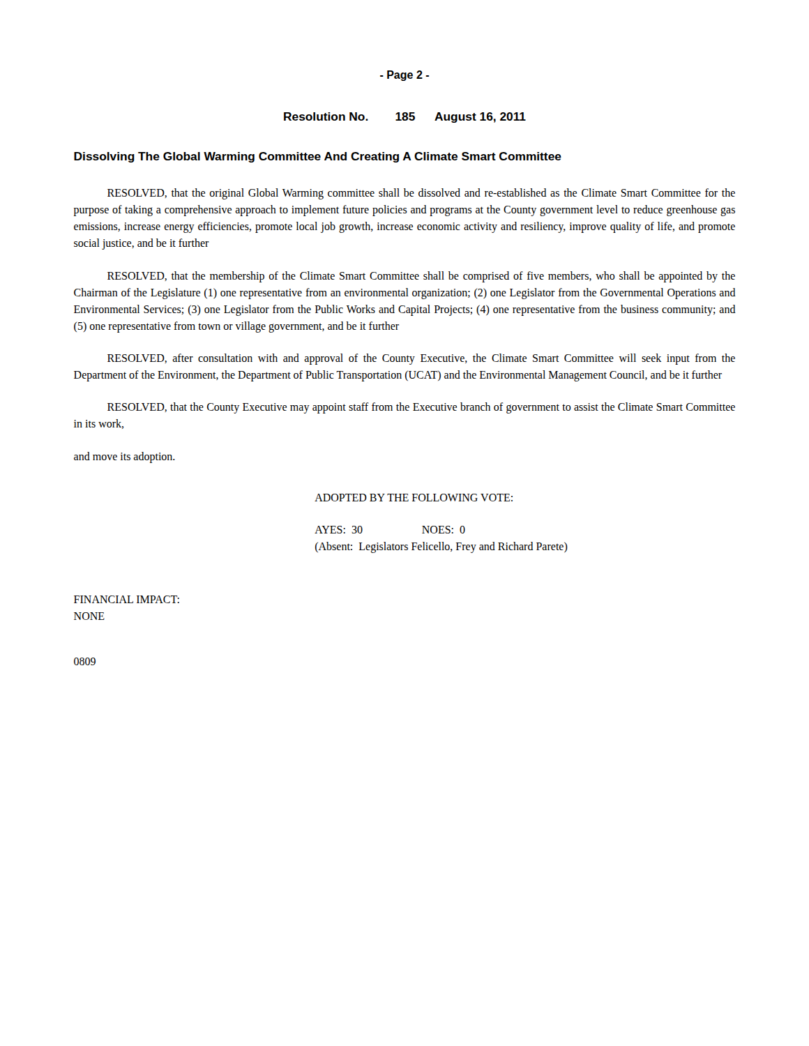- Page 2 -
Resolution No. 185 August 16, 2011
Dissolving The Global Warming Committee And Creating A Climate Smart Committee
RESOLVED, that the original Global Warming committee shall be dissolved and re-established as the Climate Smart Committee for the purpose of taking a comprehensive approach to implement future policies and programs at the County government level to reduce greenhouse gas emissions, increase energy efficiencies, promote local job growth, increase economic activity and resiliency, improve quality of life, and promote social justice, and be it further
RESOLVED, that the membership of the Climate Smart Committee shall be comprised of five members, who shall be appointed by the Chairman of the Legislature (1) one representative from an environmental organization; (2) one Legislator from the Governmental Operations and Environmental Services; (3) one Legislator from the Public Works and Capital Projects; (4) one representative from the business community; and (5) one representative from town or village government, and be it further
RESOLVED, after consultation with and approval of the County Executive, the Climate Smart Committee will seek input from the Department of the Environment, the Department of Public Transportation (UCAT) and the Environmental Management Council, and be it further
RESOLVED, that the County Executive may appoint staff from the Executive branch of government to assist the Climate Smart Committee in its work,
and move its adoption.
ADOPTED BY THE FOLLOWING VOTE:
AYES: 30 NOES: 0
(Absent: Legislators Felicello, Frey and Richard Parete)
FINANCIAL IMPACT:
NONE
0809